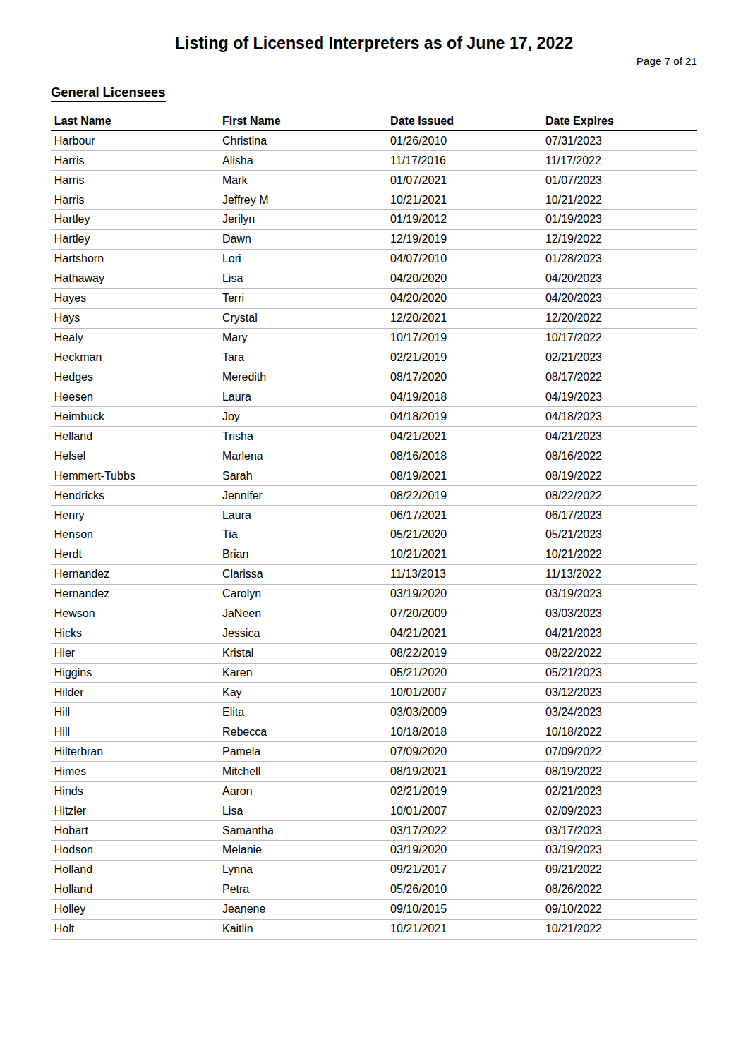Listing of Licensed Interpreters as of June 17, 2022
Page 7 of 21
General Licensees
| Last Name | First Name | Date Issued | Date Expires |
| --- | --- | --- | --- |
| Harbour | Christina | 01/26/2010 | 07/31/2023 |
| Harris | Alisha | 11/17/2016 | 11/17/2022 |
| Harris | Mark | 01/07/2021 | 01/07/2023 |
| Harris | Jeffrey M | 10/21/2021 | 10/21/2022 |
| Hartley | Jerilyn | 01/19/2012 | 01/19/2023 |
| Hartley | Dawn | 12/19/2019 | 12/19/2022 |
| Hartshorn | Lori | 04/07/2010 | 01/28/2023 |
| Hathaway | Lisa | 04/20/2020 | 04/20/2023 |
| Hayes | Terri | 04/20/2020 | 04/20/2023 |
| Hays | Crystal | 12/20/2021 | 12/20/2022 |
| Healy | Mary | 10/17/2019 | 10/17/2022 |
| Heckman | Tara | 02/21/2019 | 02/21/2023 |
| Hedges | Meredith | 08/17/2020 | 08/17/2022 |
| Heesen | Laura | 04/19/2018 | 04/19/2023 |
| Heimbuck | Joy | 04/18/2019 | 04/18/2023 |
| Helland | Trisha | 04/21/2021 | 04/21/2023 |
| Helsel | Marlena | 08/16/2018 | 08/16/2022 |
| Hemmert-Tubbs | Sarah | 08/19/2021 | 08/19/2022 |
| Hendricks | Jennifer | 08/22/2019 | 08/22/2022 |
| Henry | Laura | 06/17/2021 | 06/17/2023 |
| Henson | Tia | 05/21/2020 | 05/21/2023 |
| Herdt | Brian | 10/21/2021 | 10/21/2022 |
| Hernandez | Clarissa | 11/13/2013 | 11/13/2022 |
| Hernandez | Carolyn | 03/19/2020 | 03/19/2023 |
| Hewson | JaNeen | 07/20/2009 | 03/03/2023 |
| Hicks | Jessica | 04/21/2021 | 04/21/2023 |
| Hier | Kristal | 08/22/2019 | 08/22/2022 |
| Higgins | Karen | 05/21/2020 | 05/21/2023 |
| Hilder | Kay | 10/01/2007 | 03/12/2023 |
| Hill | Elita | 03/03/2009 | 03/24/2023 |
| Hill | Rebecca | 10/18/2018 | 10/18/2022 |
| Hilterbran | Pamela | 07/09/2020 | 07/09/2022 |
| Himes | Mitchell | 08/19/2021 | 08/19/2022 |
| Hinds | Aaron | 02/21/2019 | 02/21/2023 |
| Hitzler | Lisa | 10/01/2007 | 02/09/2023 |
| Hobart | Samantha | 03/17/2022 | 03/17/2023 |
| Hodson | Melanie | 03/19/2020 | 03/19/2023 |
| Holland | Lynna | 09/21/2017 | 09/21/2022 |
| Holland | Petra | 05/26/2010 | 08/26/2022 |
| Holley | Jeanene | 09/10/2015 | 09/10/2022 |
| Holt | Kaitlin | 10/21/2021 | 10/21/2022 |